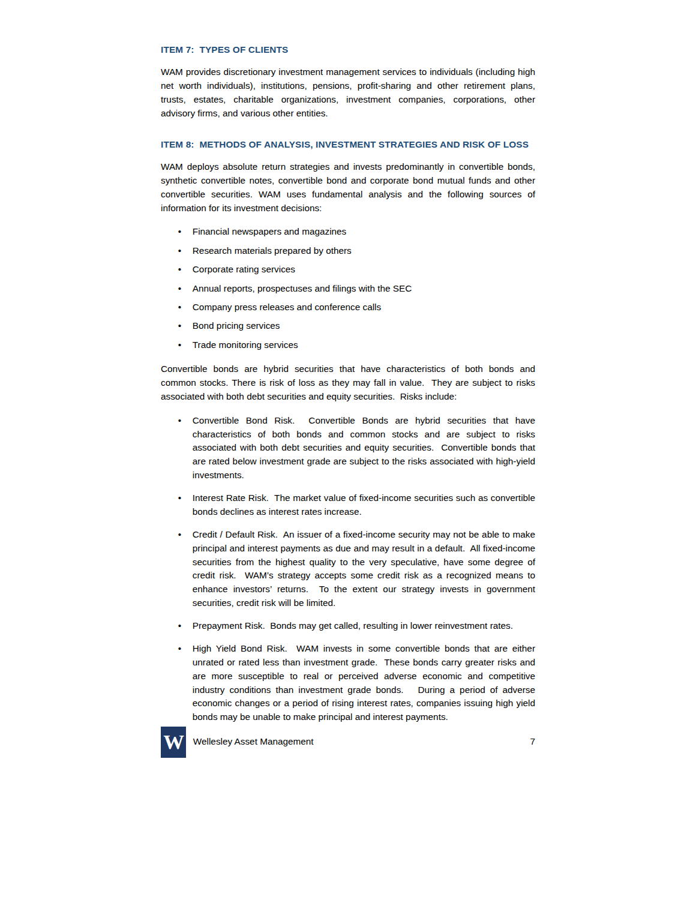ITEM 7: TYPES OF CLIENTS
WAM provides discretionary investment management services to individuals (including high net worth individuals), institutions, pensions, profit-sharing and other retirement plans, trusts, estates, charitable organizations, investment companies, corporations, other advisory firms, and various other entities.
ITEM 8: METHODS OF ANALYSIS, INVESTMENT STRATEGIES AND RISK OF LOSS
WAM deploys absolute return strategies and invests predominantly in convertible bonds, synthetic convertible notes, convertible bond and corporate bond mutual funds and other convertible securities. WAM uses fundamental analysis and the following sources of information for its investment decisions:
Financial newspapers and magazines
Research materials prepared by others
Corporate rating services
Annual reports, prospectuses and filings with the SEC
Company press releases and conference calls
Bond pricing services
Trade monitoring services
Convertible bonds are hybrid securities that have characteristics of both bonds and common stocks. There is risk of loss as they may fall in value. They are subject to risks associated with both debt securities and equity securities. Risks include:
Convertible Bond Risk. Convertible Bonds are hybrid securities that have characteristics of both bonds and common stocks and are subject to risks associated with both debt securities and equity securities. Convertible bonds that are rated below investment grade are subject to the risks associated with high-yield investments.
Interest Rate Risk. The market value of fixed-income securities such as convertible bonds declines as interest rates increase.
Credit / Default Risk. An issuer of a fixed-income security may not be able to make principal and interest payments as due and may result in a default. All fixed-income securities from the highest quality to the very speculative, have some degree of credit risk. WAM’s strategy accepts some credit risk as a recognized means to enhance investors’ returns. To the extent our strategy invests in government securities, credit risk will be limited.
Prepayment Risk. Bonds may get called, resulting in lower reinvestment rates.
High Yield Bond Risk. WAM invests in some convertible bonds that are either unrated or rated less than investment grade. These bonds carry greater risks and are more susceptible to real or perceived adverse economic and competitive industry conditions than investment grade bonds. During a period of adverse economic changes or a period of rising interest rates, companies issuing high yield bonds may be unable to make principal and interest payments.
W
Wellesley Asset Management
7